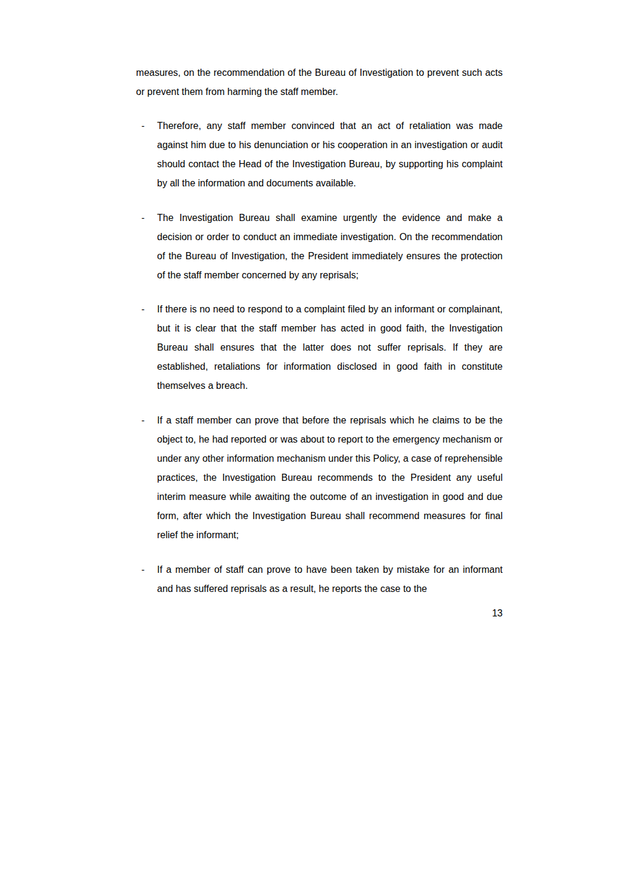measures, on the recommendation of the Bureau of Investigation to prevent such acts or prevent them from harming the staff member.
Therefore, any staff member convinced that an act of retaliation was made against him due to his denunciation or his cooperation in an investigation or audit should contact the Head of the Investigation Bureau, by supporting his complaint by all the information and documents available.
The Investigation Bureau shall examine urgently the evidence and make a decision or order to conduct an immediate investigation. On the recommendation of the Bureau of Investigation, the President immediately ensures the protection of the staff member concerned by any reprisals;
If there is no need to respond to a complaint filed by an informant or complainant, but it is clear that the staff member has acted in good faith, the Investigation Bureau shall ensures that the latter does not suffer reprisals. If they are established, retaliations for information disclosed in good faith in constitute themselves a breach.
If a staff member can prove that before the reprisals which he claims to be the object to, he had reported or was about to report to the emergency mechanism or under any other information mechanism under this Policy, a case of reprehensible practices, the Investigation Bureau recommends to the President any useful interim measure while awaiting the outcome of an investigation in good and due form, after which the Investigation Bureau shall recommend measures for final relief the informant;
If a member of staff can prove to have been taken by mistake for an informant and has suffered reprisals as a result, he reports the case to the
13